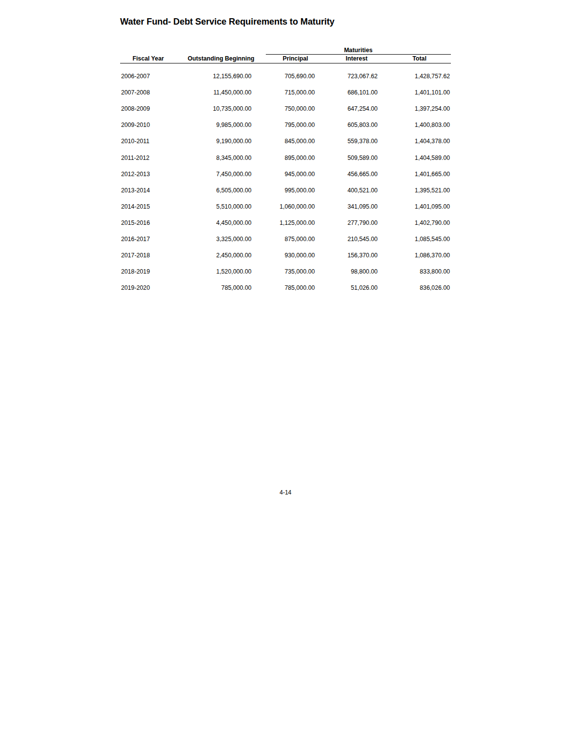Water Fund- Debt Service Requirements to Maturity
| | | Maturities |
| --- | --- | --- |
| Fiscal Year | Outstanding Beginning | Principal | Interest | Total |
| 2006-2007 | 12,155,690.00 | 705,690.00 | 723,067.62 | 1,428,757.62 |
| 2007-2008 | 11,450,000.00 | 715,000.00 | 686,101.00 | 1,401,101.00 |
| 2008-2009 | 10,735,000.00 | 750,000.00 | 647,254.00 | 1,397,254.00 |
| 2009-2010 | 9,985,000.00 | 795,000.00 | 605,803.00 | 1,400,803.00 |
| 2010-2011 | 9,190,000.00 | 845,000.00 | 559,378.00 | 1,404,378.00 |
| 2011-2012 | 8,345,000.00 | 895,000.00 | 509,589.00 | 1,404,589.00 |
| 2012-2013 | 7,450,000.00 | 945,000.00 | 456,665.00 | 1,401,665.00 |
| 2013-2014 | 6,505,000.00 | 995,000.00 | 400,521.00 | 1,395,521.00 |
| 2014-2015 | 5,510,000.00 | 1,060,000.00 | 341,095.00 | 1,401,095.00 |
| 2015-2016 | 4,450,000.00 | 1,125,000.00 | 277,790.00 | 1,402,790.00 |
| 2016-2017 | 3,325,000.00 | 875,000.00 | 210,545.00 | 1,085,545.00 |
| 2017-2018 | 2,450,000.00 | 930,000.00 | 156,370.00 | 1,086,370.00 |
| 2018-2019 | 1,520,000.00 | 735,000.00 | 98,800.00 | 833,800.00 |
| 2019-2020 | 785,000.00 | 785,000.00 | 51,026.00 | 836,026.00 |
4-14